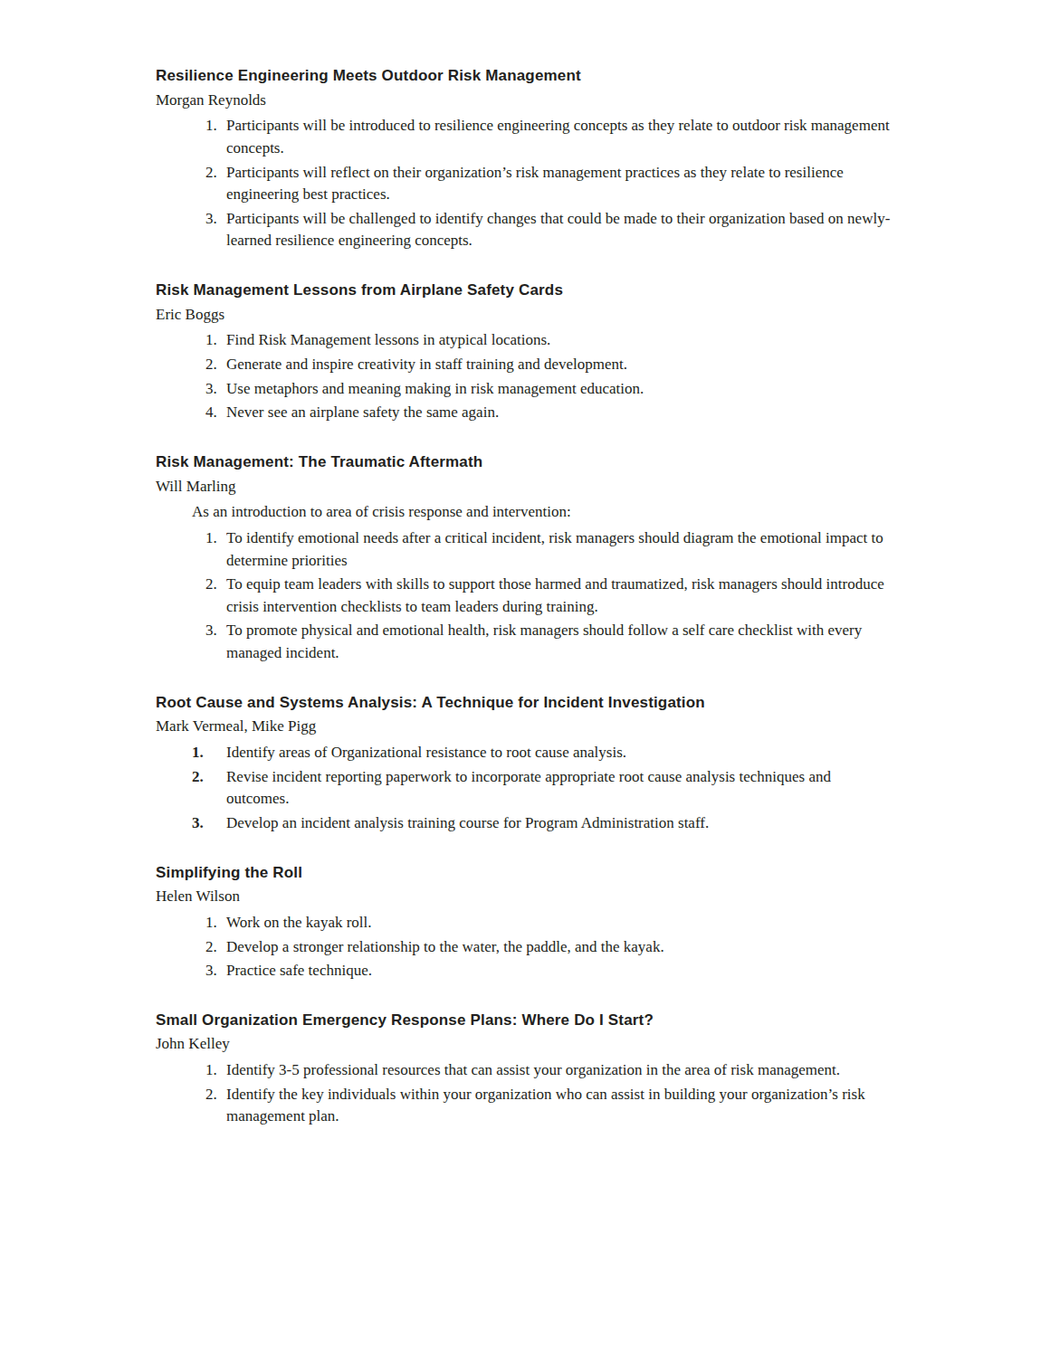Resilience Engineering Meets Outdoor Risk Management
Morgan Reynolds
Participants will be introduced to resilience engineering concepts as they relate to outdoor risk management concepts.
Participants will reflect on their organization’s risk management practices as they relate to resilience engineering best practices.
Participants will be challenged to identify changes that could be made to their organization based on newly-learned resilience engineering concepts.
Risk Management Lessons from Airplane Safety Cards
Eric Boggs
Find Risk Management lessons in atypical locations.
Generate and inspire creativity in staff training and development.
Use metaphors and meaning making in risk management education.
Never see an airplane safety the same again.
Risk Management: The Traumatic Aftermath
Will Marling
As an introduction to area of crisis response and intervention:
To identify emotional needs after a critical incident, risk managers should diagram the emotional impact to determine priorities
To equip team leaders with skills to support those harmed and traumatized, risk managers should introduce crisis intervention checklists to team leaders during training.
To promote physical and emotional health, risk managers should follow a self care checklist with every managed incident.
Root Cause and Systems Analysis: A Technique for Incident Investigation
Mark Vermeal, Mike Pigg
Identify areas of Organizational resistance to root cause analysis.
Revise incident reporting paperwork to incorporate appropriate root cause analysis techniques and outcomes.
Develop an incident analysis training course for Program Administration staff.
Simplifying the Roll
Helen Wilson
Work on the kayak roll.
Develop a stronger relationship to the water, the paddle, and the kayak.
Practice safe technique.
Small Organization Emergency Response Plans: Where Do I Start?
John Kelley
Identify 3-5 professional resources that can assist your organization in the area of risk management.
Identify the key individuals within your organization who can assist in building your organization’s risk management plan.